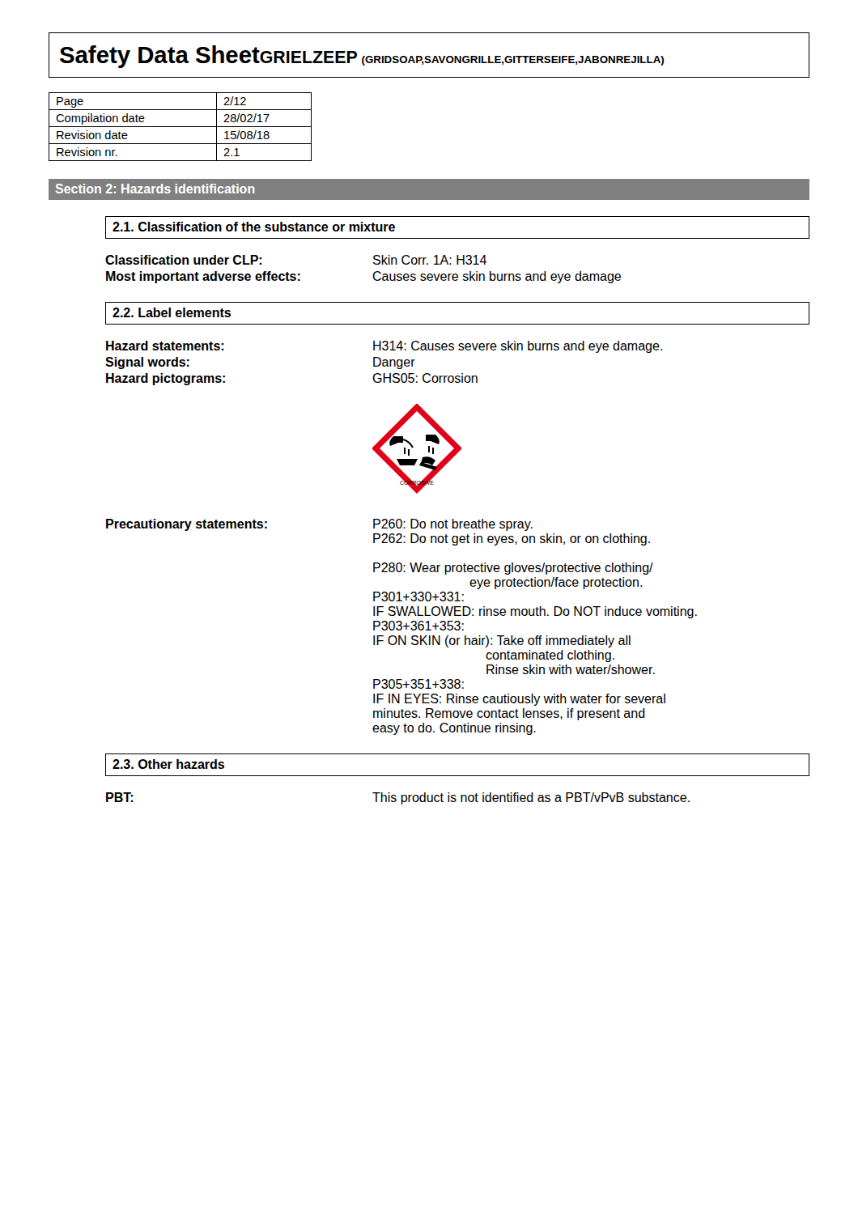Safety Data Sheet
GRIELZEEP (GRIDSOAP,SAVONGRILLE,GITTERSEIFE,JABONREJILLA)
| Page | 2/12 |
| Compilation date | 28/02/17 |
| Revision date | 15/08/18 |
| Revision nr. | 2.1 |
Section 2: Hazards identification
2.1. Classification of the substance or mixture
| Classification under CLP: | Skin Corr. 1A: H314 |
| Most important adverse effects: | Causes severe skin burns and eye damage |
2.2. Label elements
| Hazard statements: | H314: Causes severe skin burns and eye damage. |
| Signal words: | Danger |
| Hazard pictograms: | GHS05: Corrosion |
CORROSIVE
| Precautionary statements: | P260: Do not breathe spray. P262: Do not get in eyes, on skin, or on clothing. P280: Wear protective gloves/protective clothing/ eye protection/face protection. P301+330+331: IF SWALLOWED: rinse mouth. Do NOT induce vomiting. P303+361+353: IF ON SKIN (or hair): Take off immediately all contaminated clothing. Rinse skin with water/shower. P305+351+338: IF IN EYES: Rinse cautiously with water for several minutes. Remove contact lenses, if present and easy to do. Continue rinsing. |
2.3. Other hazards
| PBT: | This product is not identified as a PBT/vPvB substance. |